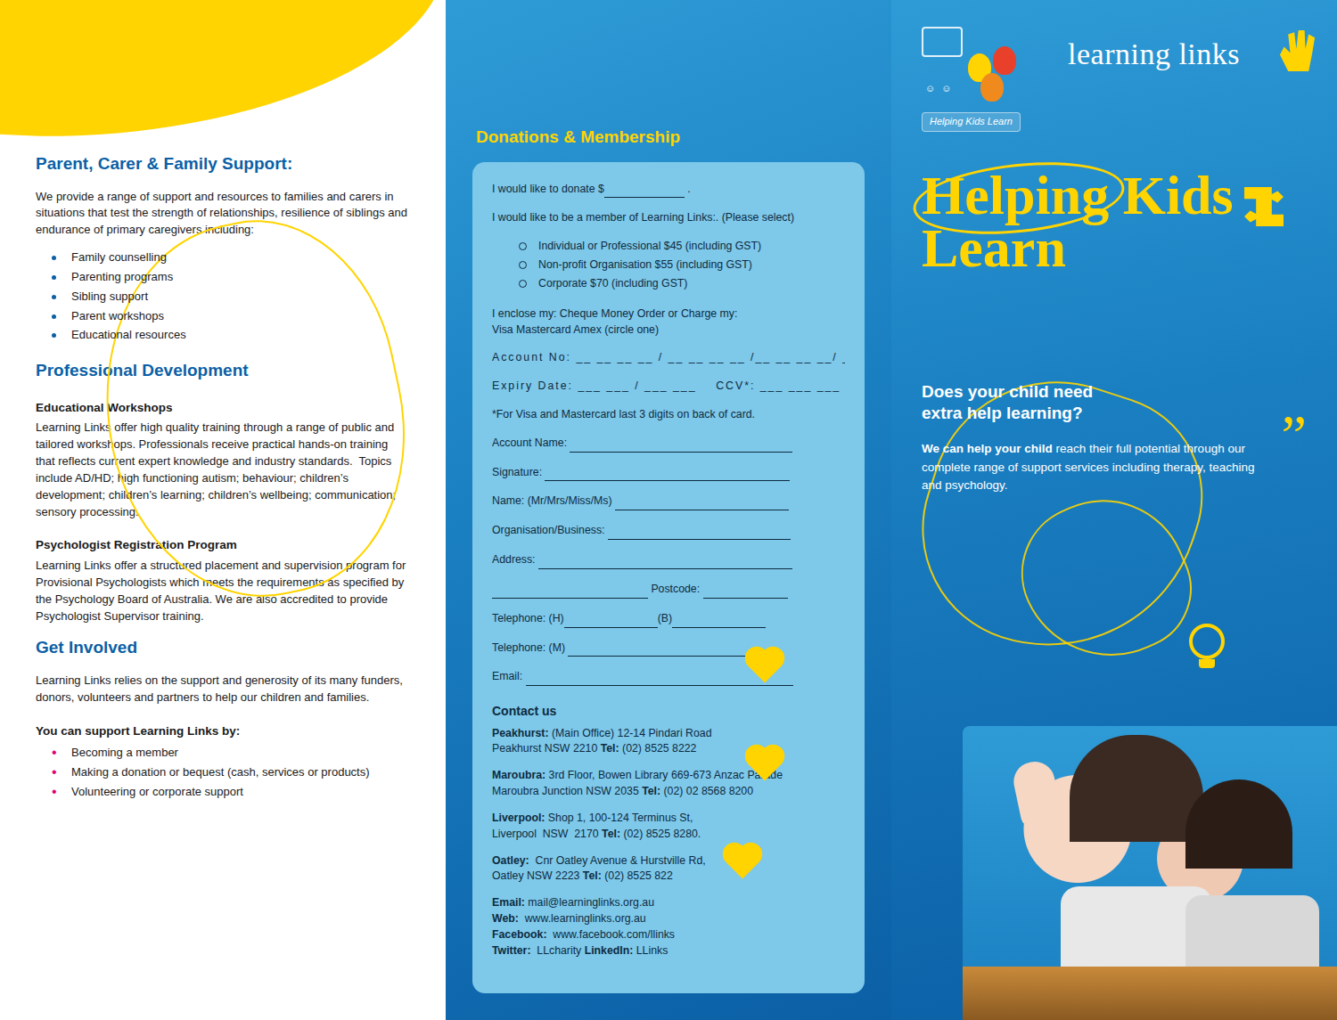Parent, Carer & Family Support:
We provide a range of support and resources to families and carers in situations that test the strength of relationships, resilience of siblings and endurance of primary caregivers including:
Family counselling
Parenting programs
Sibling support
Parent workshops
Educational resources
Professional Development
Educational Workshops
Learning Links offer high quality training through a range of public and tailored workshops. Professionals receive practical hands-on training that reflects current expert knowledge and industry standards. Topics include AD/HD; high functioning autism; behaviour; children’s development; children’s learning; children’s wellbeing; communication; sensory processing.
Psychologist Registration Program
Learning Links offer a structured placement and supervision program for Provisional Psychologists which meets the requirements as specified by the Psychology Board of Australia. We are also accredited to provide Psychologist Supervisor training.
Get Involved
Learning Links relies on the support and generosity of its many funders, donors, volunteers and partners to help our children and families.
You can support Learning Links by:
Becoming a member
Making a donation or bequest (cash, services or products)
Volunteering or corporate support
Donations & Membership
I would like to donate $ .
I would like to be a member of Learning Links:. (Please select)
Individual or Professional $45 (including GST)
Non-profit Organisation $55 (including GST)
Corporate $70 (including GST)
I enclose my: Cheque Money Order or Charge my:
Visa Mastercard Amex (circle one)
Account No: __ __ __ __ / __ __ __ __ /__ __ __ __/ __ __ __ __
Expiry Date: ___ ___ / ___ ___ CCV*: ___ ___ ___
*For Visa and Mastercard last 3 digits on back of card.
Account Name:
Signature:
Name: (Mr/Mrs/Miss/Ms)
Organisation/Business:
Address:
Postcode:
Telephone: (H) (B)
Telephone: (M)
Email:
Contact us
Peakhurst: (Main Office) 12-14 Pindari Road
Peakhurst NSW 2210 Tel: (02) 8525 8222
Maroubra: 3rd Floor, Bowen Library 669-673 Anzac Parade
Maroubra Junction NSW 2035 Tel: (02) 02 8568 8200
Liverpool: Shop 1, 100-124 Terminus St,
Liverpool NSW 2170 Tel: (02) 8525 8280.
Oatley: Cnr Oatley Avenue & Hurstville Rd,
Oatley NSW 2223 Tel: (02) 8525 822
Email: mail@learninglinks.org.au
Web: www.learninglinks.org.au
Facebook: www.facebook.com/llinks
Twitter: LLcharity LinkedIn: LLinks
”
☺ ☺ Helping Kids Learn
learning links
Helping Kids
Learn
Does your child need
extra help learning?
We can help your child reach their full potential through our complete range of support services including therapy, teaching and psychology.